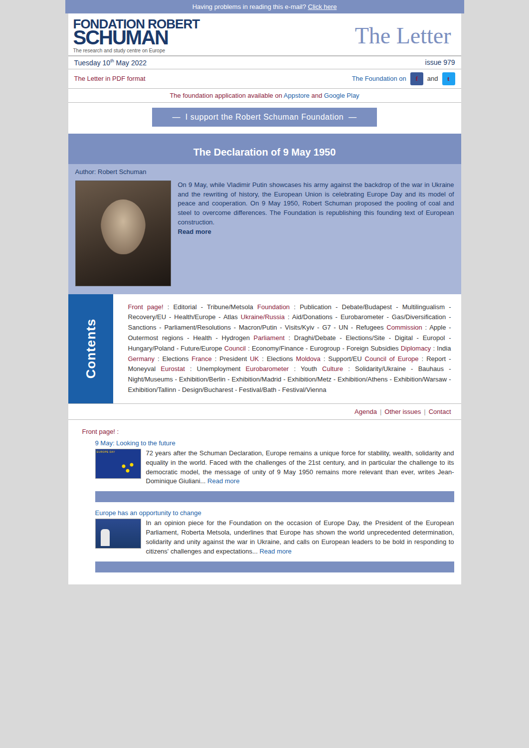Having problems in reading this e-mail? Click here
FONDATION ROBERT SCHUMAN The research and study centre on Europe
The Letter
Tuesday 10th May 2022
issue 979
The Letter in PDF format
The Foundation on f and t
The foundation application available on Appstore and Google Play
— I support the Robert Schuman Foundation —
The Declaration of 9 May 1950
Author: Robert Schuman
On 9 May, while Vladimir Putin showcases his army against the backdrop of the war in Ukraine and the rewriting of history, the European Union is celebrating Europe Day and its model of peace and cooperation. On 9 May 1950, Robert Schuman proposed the pooling of coal and steel to overcome differences. The Foundation is republishing this founding text of European construction.
Read more
Contents
Front page! : Editorial - Tribune/Metsola Foundation : Publication - Debate/Budapest - Multilingualism - Recovery/EU - Health/Europe - Atlas Ukraine/Russia : Aid/Donations - Eurobarometer - Gas/Diversification - Sanctions - Parliament/Resolutions - Macron/Putin - Visits/Kyiv - G7 - UN - Refugees Commission : Apple - Outermost regions - Health - Hydrogen Parliament : Draghi/Debate - Elections/Site - Digital - Europol - Hungary/Poland - Future/Europe Council : Economy/Finance - Eurogroup - Foreign Subsidies Diplomacy : India Germany : Elections France : President UK : Elections Moldova : Support/EU Council of Europe : Report - Moneyval Eurostat : Unemployment Eurobarometer : Youth Culture : Solidarity/Ukraine - Bauhaus - Night/Museums - Exhibition/Berlin - Exhibition/Madrid - Exhibition/Metz - Exhibition/Athens - Exhibition/Warsaw - Exhibition/Tallinn - Design/Bucharest - Festival/Bath - Festival/Vienna
Agenda|Other issues|Contact
Front page! :
9 May: Looking to the future
72 years after the Schuman Declaration, Europe remains a unique force for stability, wealth, solidarity and equality in the world. Faced with the challenges of the 21st century, and in particular the challenge to its democratic model, the message of unity of 9 May 1950 remains more relevant than ever, writes Jean-Dominique Giuliani... Read more
Europe has an opportunity to change
In an opinion piece for the Foundation on the occasion of Europe Day, the President of the European Parliament, Roberta Metsola, underlines that Europe has shown the world unprecedented determination, solidarity and unity against the war in Ukraine, and calls on European leaders to be bold in responding to citizens' challenges and expectations... Read more